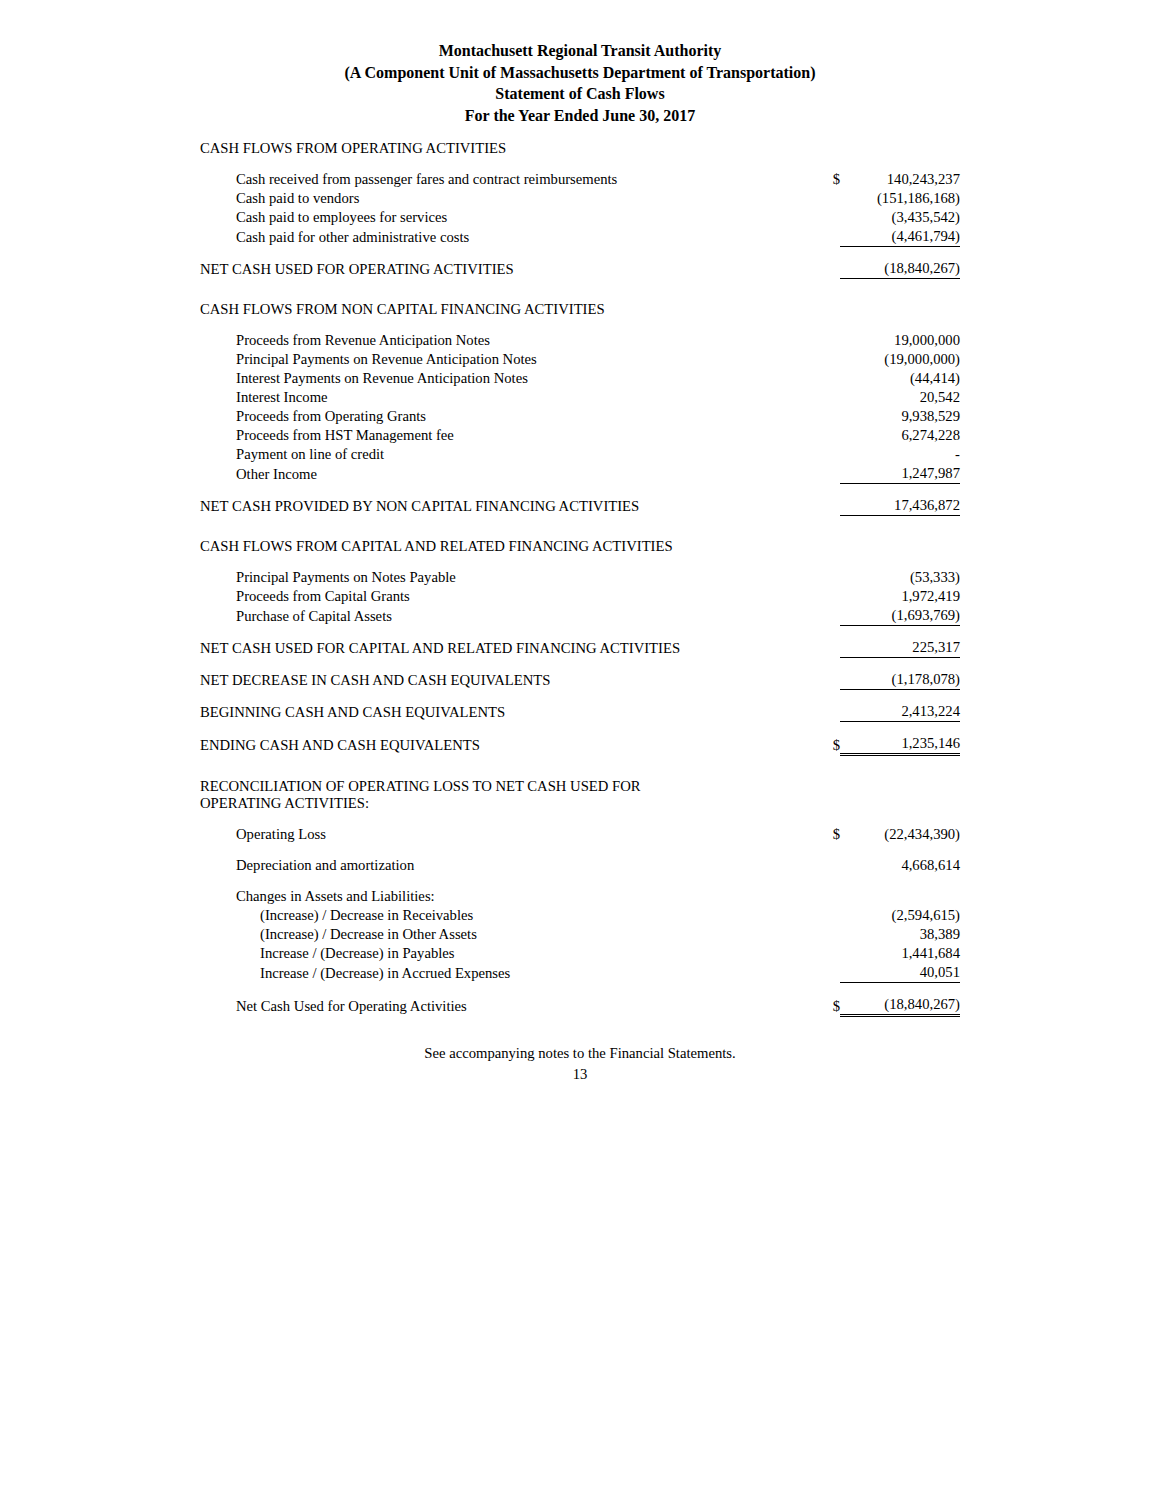Montachusett Regional Transit Authority
(A Component Unit of Massachusetts Department of Transportation)
Statement of Cash Flows
For the Year Ended June 30, 2017
| CASH FLOWS FROM OPERATING ACTIVITIES | | |
| Cash received from passenger fares and contract reimbursements | $ | 140,243,237 |
| Cash paid to vendors | | (151,186,168) |
| Cash paid to employees for services | | (3,435,542) |
| Cash paid for other administrative costs | | (4,461,794) |
| NET CASH USED FOR OPERATING ACTIVITIES | | (18,840,267) |
| CASH FLOWS FROM NON CAPITAL FINANCING ACTIVITIES | | |
| Proceeds from Revenue Anticipation Notes | | 19,000,000 |
| Principal Payments on Revenue Anticipation Notes | | (19,000,000) |
| Interest Payments on Revenue Anticipation Notes | | (44,414) |
| Interest Income | | 20,542 |
| Proceeds from Operating Grants | | 9,938,529 |
| Proceeds from HST Management fee | | 6,274,228 |
| Payment on line of credit | | - |
| Other Income | | 1,247,987 |
| NET CASH PROVIDED BY NON CAPITAL FINANCING ACTIVITIES | | 17,436,872 |
| CASH FLOWS FROM CAPITAL AND RELATED FINANCING ACTIVITIES | | |
| Principal Payments on Notes Payable | | (53,333) |
| Proceeds from Capital Grants | | 1,972,419 |
| Purchase of Capital Assets | | (1,693,769) |
| NET CASH USED FOR CAPITAL AND RELATED FINANCING ACTIVITIES | | 225,317 |
| NET DECREASE IN CASH AND CASH EQUIVALENTS | | (1,178,078) |
| BEGINNING CASH AND CASH EQUIVALENTS | | 2,413,224 |
| ENDING CASH AND CASH EQUIVALENTS | $ | 1,235,146 |
| RECONCILIATION OF OPERATING LOSS TO NET CASH USED FOR OPERATING ACTIVITIES: | | |
| Operating Loss | $ | (22,434,390) |
| Depreciation and amortization | | 4,668,614 |
| Changes in Assets and Liabilities: | | |
| (Increase) / Decrease in Receivables | | (2,594,615) |
| (Increase) / Decrease in Other Assets | | 38,389 |
| Increase / (Decrease) in Payables | | 1,441,684 |
| Increase / (Decrease) in Accrued Expenses | | 40,051 |
| Net Cash Used for Operating Activities | $ | (18,840,267) |
See accompanying notes to the Financial Statements.
13